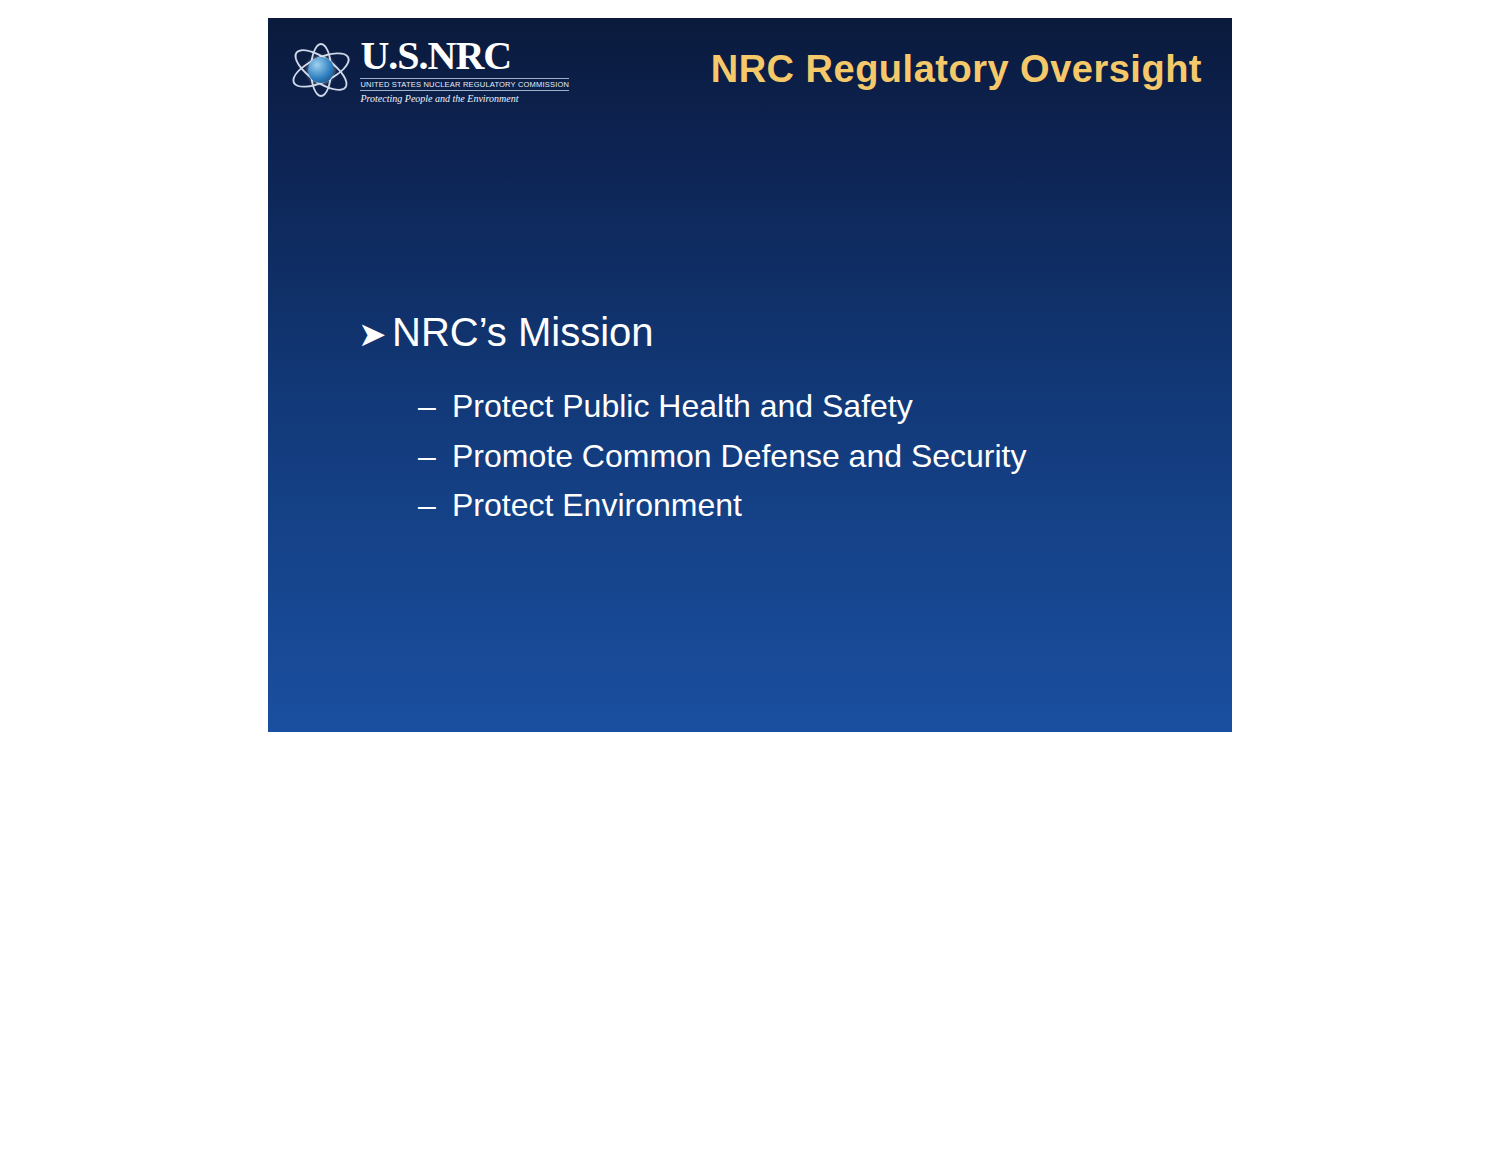U.S.NRC
United States Nuclear Regulatory Commission
Protecting People and the Environment
NRC Regulatory Oversight
➤NRC’s Mission
Protect Public Health and Safety
Promote Common Defense and Security
Protect Environment